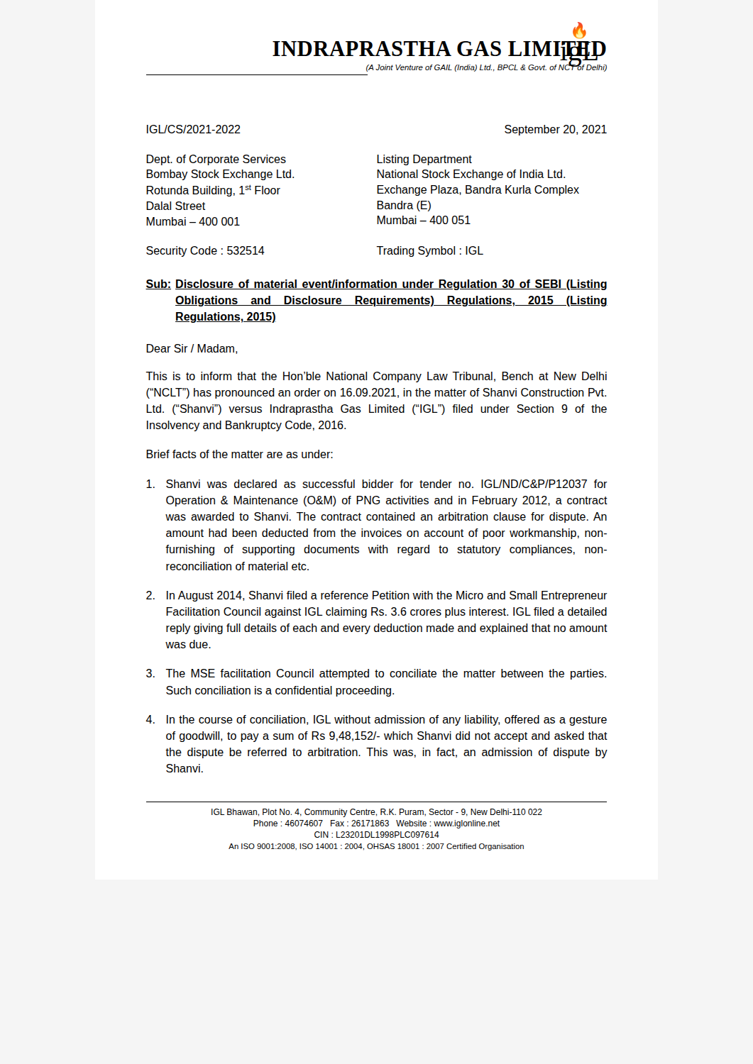INDRAPRASTHA GAS LIMITED
(A Joint Venture of GAIL (India) Ltd., BPCL & Govt. of NCT of Delhi)
🔥
igL
IGL/CS/2021-2022
September 20, 2021
Dept. of Corporate Services
Bombay Stock Exchange Ltd.
Rotunda Building, 1st Floor
Dalal Street
Mumbai – 400 001
Listing Department
National Stock Exchange of India Ltd.
Exchange Plaza, Bandra Kurla Complex
Bandra (E)
Mumbai – 400 051
Security Code : 532514
Trading Symbol : IGL
Sub:
Disclosure of material event/information under Regulation 30 of SEBI (Listing Obligations and Disclosure Requirements) Regulations, 2015 (Listing Regulations, 2015)
Dear Sir / Madam,
This is to inform that the Hon’ble National Company Law Tribunal, Bench at New Delhi (“NCLT”) has pronounced an order on 16.09.2021, in the matter of Shanvi Construction Pvt. Ltd. (“Shanvi”) versus Indraprastha Gas Limited (“IGL”) filed under Section 9 of the Insolvency and Bankruptcy Code, 2016.
Brief facts of the matter are as under:
Shanvi was declared as successful bidder for tender no. IGL/ND/C&P/P12037 for Operation & Maintenance (O&M) of PNG activities and in February 2012, a contract was awarded to Shanvi. The contract contained an arbitration clause for dispute. An amount had been deducted from the invoices on account of poor workmanship, non-furnishing of supporting documents with regard to statutory compliances, non-reconciliation of material etc.
In August 2014, Shanvi filed a reference Petition with the Micro and Small Entrepreneur Facilitation Council against IGL claiming Rs. 3.6 crores plus interest. IGL filed a detailed reply giving full details of each and every deduction made and explained that no amount was due.
The MSE facilitation Council attempted to conciliate the matter between the parties. Such conciliation is a confidential proceeding.
In the course of conciliation, IGL without admission of any liability, offered as a gesture of goodwill, to pay a sum of Rs 9,48,152/- which Shanvi did not accept and asked that the dispute be referred to arbitration. This was, in fact, an admission of dispute by Shanvi.
IGL Bhawan, Plot No. 4, Community Centre, R.K. Puram, Sector - 9, New Delhi-110 022
Phone : 46074607 Fax : 26171863 Website : www.iglonline.net
CIN : L23201DL1998PLC097614
An ISO 9001:2008, ISO 14001 : 2004, OHSAS 18001 : 2007 Certified Organisation